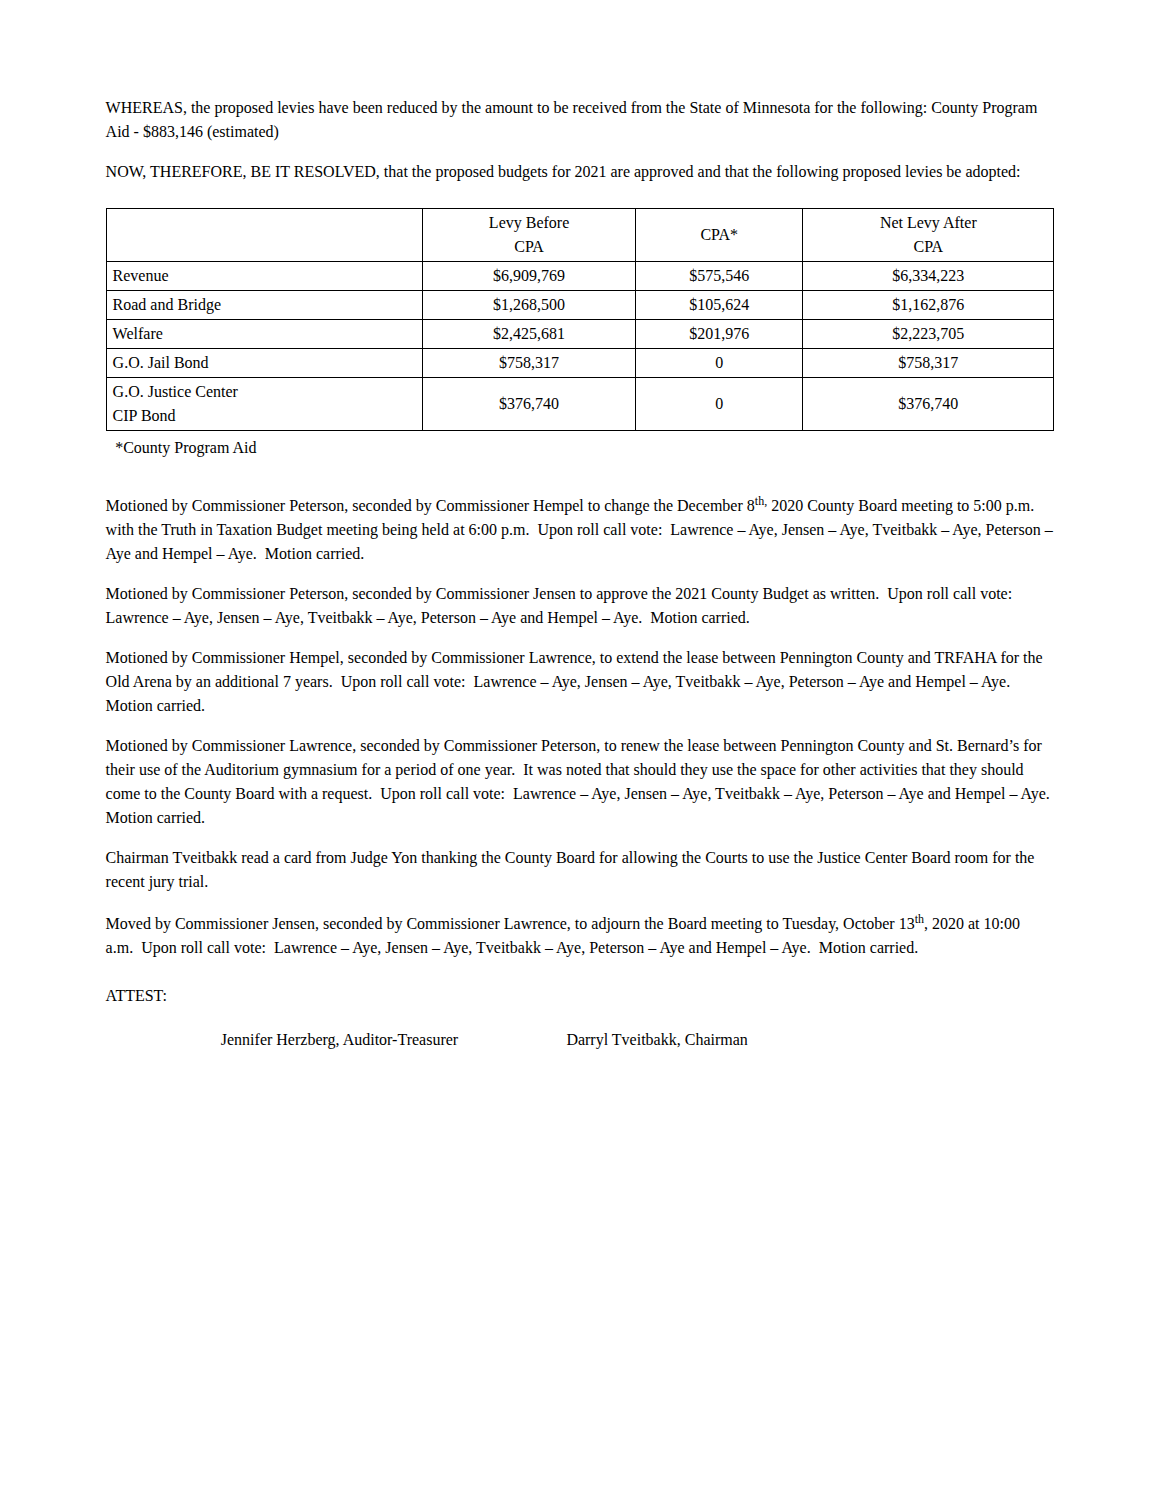WHEREAS, the proposed levies have been reduced by the amount to be received from the State of Minnesota for the following: County Program Aid - $883,146 (estimated)
NOW, THEREFORE, BE IT RESOLVED, that the proposed budgets for 2021 are approved and that the following proposed levies be adopted:
| | Levy Before CPA | CPA* | Net Levy After CPA |
| --- | --- | --- | --- |
| Revenue | $6,909,769 | $575,546 | $6,334,223 |
| Road and Bridge | $1,268,500 | $105,624 | $1,162,876 |
| Welfare | $2,425,681 | $201,976 | $2,223,705 |
| G.O. Jail Bond | $758,317 | 0 | $758,317 |
| G.O. Justice Center CIP Bond | $376,740 | 0 | $376,740 |
*County Program Aid
Motioned by Commissioner Peterson, seconded by Commissioner Hempel to change the December 8th, 2020 County Board meeting to 5:00 p.m. with the Truth in Taxation Budget meeting being held at 6:00 p.m. Upon roll call vote: Lawrence – Aye, Jensen – Aye, Tveitbakk – Aye, Peterson – Aye and Hempel – Aye. Motion carried.
Motioned by Commissioner Peterson, seconded by Commissioner Jensen to approve the 2021 County Budget as written. Upon roll call vote: Lawrence – Aye, Jensen – Aye, Tveitbakk – Aye, Peterson – Aye and Hempel – Aye. Motion carried.
Motioned by Commissioner Hempel, seconded by Commissioner Lawrence, to extend the lease between Pennington County and TRFAHA for the Old Arena by an additional 7 years. Upon roll call vote: Lawrence – Aye, Jensen – Aye, Tveitbakk – Aye, Peterson – Aye and Hempel – Aye. Motion carried.
Motioned by Commissioner Lawrence, seconded by Commissioner Peterson, to renew the lease between Pennington County and St. Bernard’s for their use of the Auditorium gymnasium for a period of one year. It was noted that should they use the space for other activities that they should come to the County Board with a request. Upon roll call vote: Lawrence – Aye, Jensen – Aye, Tveitbakk – Aye, Peterson – Aye and Hempel – Aye. Motion carried.
Chairman Tveitbakk read a card from Judge Yon thanking the County Board for allowing the Courts to use the Justice Center Board room for the recent jury trial.
Moved by Commissioner Jensen, seconded by Commissioner Lawrence, to adjourn the Board meeting to Tuesday, October 13th, 2020 at 10:00 a.m. Upon roll call vote: Lawrence – Aye, Jensen – Aye, Tveitbakk – Aye, Peterson – Aye and Hempel – Aye. Motion carried.
ATTEST:
Jennifer Herzberg, Auditor-Treasurer Darryl Tveitbakk, Chairman